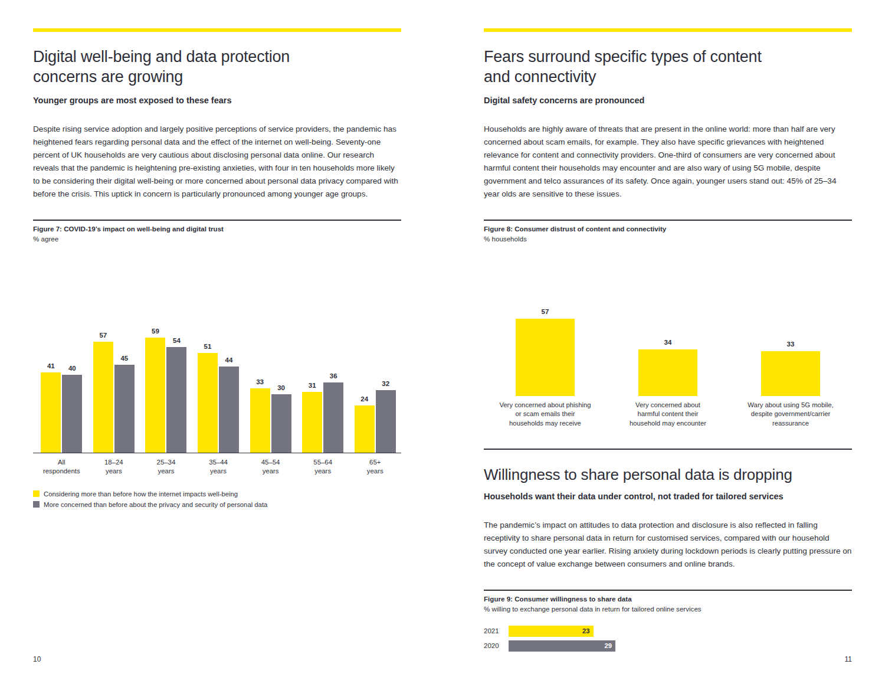Digital well-being and data protection
concerns are growing
Younger groups are most exposed to these fears
Despite rising service adoption and largely positive perceptions of service providers, the pandemic has heightened fears regarding personal data and the effect of the internet on well-being. Seventy-one percent of UK households are very cautious about disclosing personal data online. Our research reveals that the pandemic is heightening pre-existing anxieties, with four in ten households more likely to be considering their digital well-being or more concerned about personal data privacy compared with before the crisis. This uptick in concern is particularly pronounced among younger age groups.
Figure 7: COVID-19’s impact on well-being and digital trust
% agree
41
40
57
45
59
54
51
44
33
30
31
36
24
32
All
respondents
18–24
years
25–34
years
35–44
years
45–54
years
55–64
years
65+
years
Considering more than before how the internet impacts well-being
More concerned than before about the privacy and security of personal data
10
Fears surround specific types of content
and connectivity
Digital safety concerns are pronounced
Households are highly aware of threats that are present in the online world: more than half are very concerned about scam emails, for example. They also have specific grievances with heightened relevance for content and connectivity providers. One-third of consumers are very concerned about harmful content their households may encounter and are also wary of using 5G mobile, despite government and telco assurances of its safety. Once again, younger users stand out: 45% of 25–34 year olds are sensitive to these issues.
Figure 8: Consumer distrust of content and connectivity
% households
57
34
33
Very concerned about phishing
or scam emails their
households may receive
Very concerned about
harmful content their
household may encounter
Wary about using 5G mobile,
despite government/carrier
reassurance
Willingness to share personal data is dropping
Households want their data under control, not traded for tailored services
The pandemic’s impact on attitudes to data protection and disclosure is also reflected in falling receptivity to share personal data in return for customised services, compared with our household survey conducted one year earlier. Rising anxiety during lockdown periods is clearly putting pressure on the concept of value exchange between consumers and online brands.
Figure 9: Consumer willingness to share data
% willing to exchange personal data in return for tailored online services
2021
23
2020
29
11